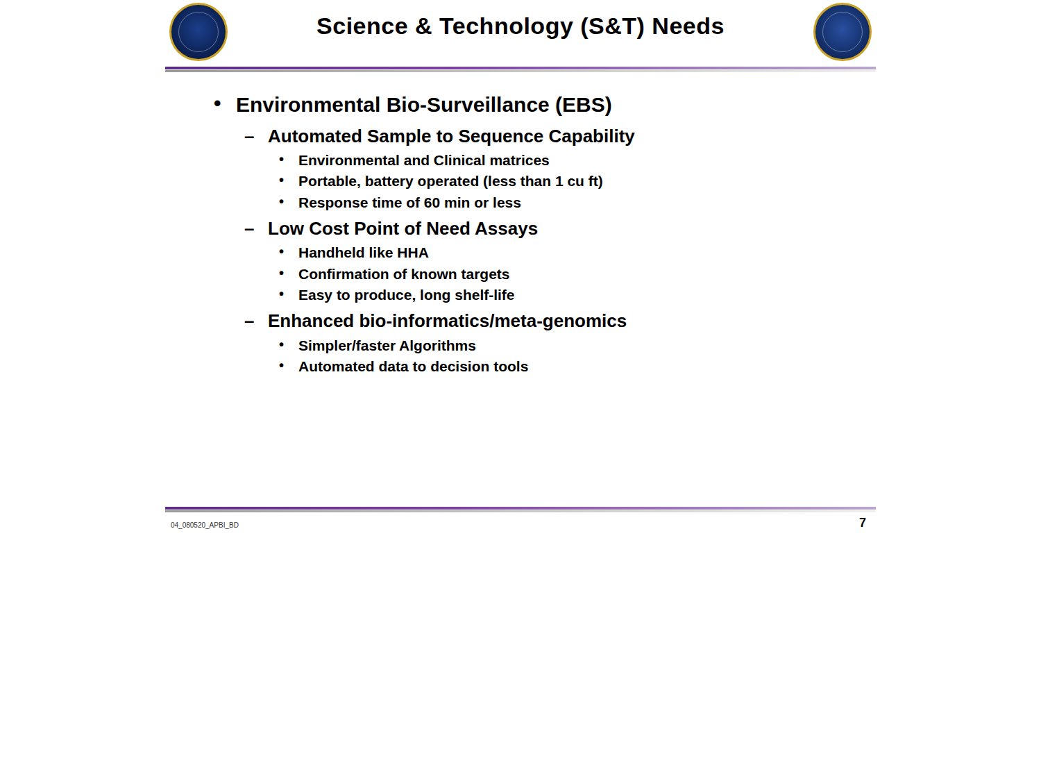Science & Technology (S&T) Needs
Environmental Bio-Surveillance (EBS)
Automated Sample to Sequence Capability
Environmental and Clinical matrices
Portable, battery operated (less than 1 cu ft)
Response time of 60 min or less
Low Cost Point of Need Assays
Handheld like HHA
Confirmation of known targets
Easy to produce, long shelf-life
Enhanced bio-informatics/meta-genomics
Simpler/faster Algorithms
Automated data to decision tools
04_080520_APBI_BD
7